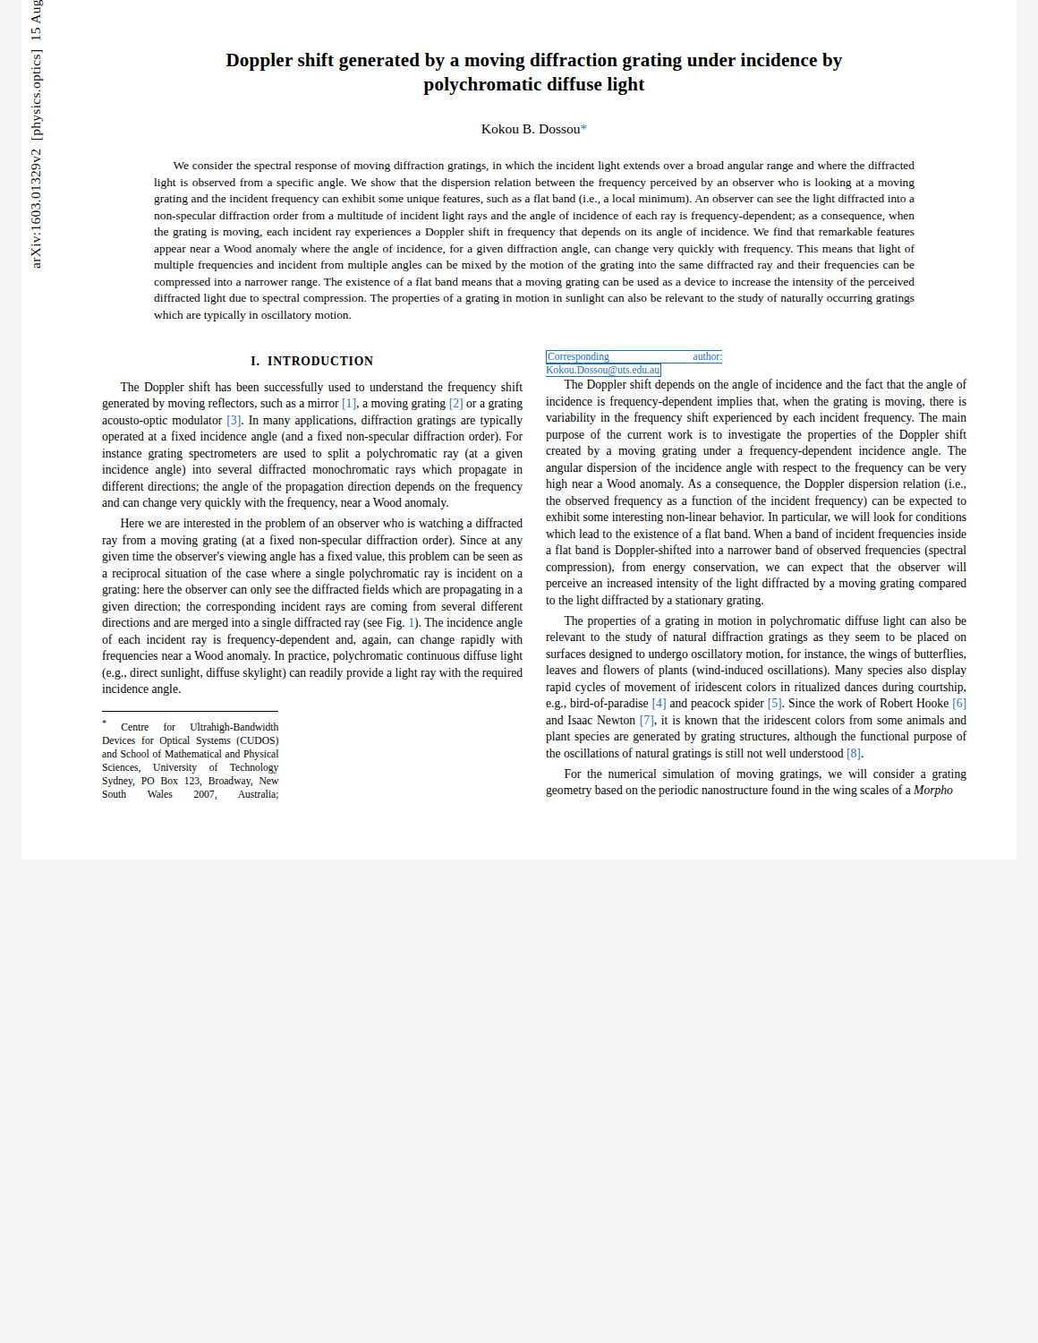arXiv:1603.01329v2 [physics.optics] 15 Aug 2016
Doppler shift generated by a moving diffraction grating under incidence by
polychromatic diffuse light
Kokou B. Dossou*
We consider the spectral response of moving diffraction gratings, in which the incident light extends over a broad angular range and where the diffracted light is observed from a specific angle. We show that the dispersion relation between the frequency perceived by an observer who is looking at a moving grating and the incident frequency can exhibit some unique features, such as a flat band (i.e., a local minimum). An observer can see the light diffracted into a non-specular diffraction order from a multitude of incident light rays and the angle of incidence of each ray is frequency-dependent; as a consequence, when the grating is moving, each incident ray experiences a Doppler shift in frequency that depends on its angle of incidence. We find that remarkable features appear near a Wood anomaly where the angle of incidence, for a given diffraction angle, can change very quickly with frequency. This means that light of multiple frequencies and incident from multiple angles can be mixed by the motion of the grating into the same diffracted ray and their frequencies can be compressed into a narrower range. The existence of a flat band means that a moving grating can be used as a device to increase the intensity of the perceived diffracted light due to spectral compression. The properties of a grating in motion in sunlight can also be relevant to the study of naturally occurring gratings which are typically in oscillatory motion.
I. Introduction
The Doppler shift has been successfully used to understand the frequency shift generated by moving reflectors, such as a mirror [1], a moving grating [2] or a grating acousto-optic modulator [3]. In many applications, diffraction gratings are typically operated at a fixed incidence angle (and a fixed non-specular diffraction order). For instance grating spectrometers are used to split a polychromatic ray (at a given incidence angle) into several diffracted monochromatic rays which propagate in different directions; the angle of the propagation direction depends on the frequency and can change very quickly with the frequency, near a Wood anomaly.
Here we are interested in the problem of an observer who is watching a diffracted ray from a moving grating (at a fixed non-specular diffraction order). Since at any given time the observer's viewing angle has a fixed value, this problem can be seen as a reciprocal situation of the case where a single polychromatic ray is incident on a grating: here the observer can only see the diffracted fields which are propagating in a given direction; the corresponding incident rays are coming from several different directions and are merged into a single diffracted ray (see Fig. 1). The incidence angle of each incident ray is frequency-dependent and, again, can change rapidly with frequencies near a Wood anomaly. In practice, polychromatic continuous diffuse light (e.g., direct sunlight, diffuse skylight) can readily provide a light ray with the required incidence angle.
* Centre for Ultrahigh-Bandwidth Devices for Optical Systems (CUDOS) and School of Mathematical and Physical Sciences, University of Technology Sydney, PO Box 123, Broadway, New South Wales 2007, Australia; Corresponding author: Kokou.Dossou@uts.edu.au
The Doppler shift depends on the angle of incidence and the fact that the angle of incidence is frequency-dependent implies that, when the grating is moving, there is variability in the frequency shift experienced by each incident frequency. The main purpose of the current work is to investigate the properties of the Doppler shift created by a moving grating under a frequency-dependent incidence angle. The angular dispersion of the incidence angle with respect to the frequency can be very high near a Wood anomaly. As a consequence, the Doppler dispersion relation (i.e., the observed frequency as a function of the incident frequency) can be expected to exhibit some interesting non-linear behavior. In particular, we will look for conditions which lead to the existence of a flat band. When a band of incident frequencies inside a flat band is Doppler-shifted into a narrower band of observed frequencies (spectral compression), from energy conservation, we can expect that the observer will perceive an increased intensity of the light diffracted by a moving grating compared to the light diffracted by a stationary grating.
The properties of a grating in motion in polychromatic diffuse light can also be relevant to the study of natural diffraction gratings as they seem to be placed on surfaces designed to undergo oscillatory motion, for instance, the wings of butterflies, leaves and flowers of plants (wind-induced oscillations). Many species also display rapid cycles of movement of iridescent colors in ritualized dances during courtship, e.g., bird-of-paradise [4] and peacock spider [5]. Since the work of Robert Hooke [6] and Isaac Newton [7], it is known that the iridescent colors from some animals and plant species are generated by grating structures, although the functional purpose of the oscillations of natural gratings is still not well understood [8].
For the numerical simulation of moving gratings, we will consider a grating geometry based on the periodic nanostructure found in the wing scales of a Morpho